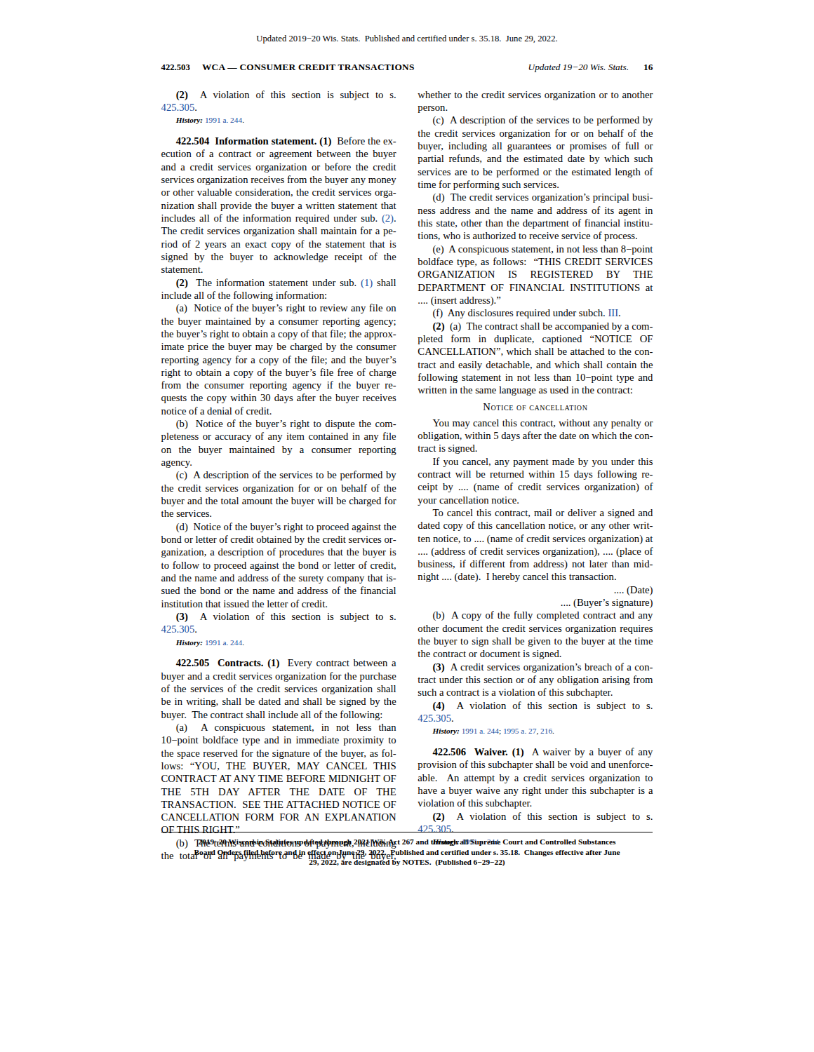Updated 2019−20 Wis. Stats. Published and certified under s. 35.18. June 29, 2022.
422.503 WCA — CONSUMER CREDIT TRANSACTIONS
Updated 19−20 Wis. Stats. 16
(2) A violation of this section is subject to s. 425.305.
History: 1991 a. 244.
422.504 Information statement. (1) Before the execution of a contract or agreement between the buyer and a credit services organization or before the credit services organization receives from the buyer any money or other valuable consideration, the credit services organization shall provide the buyer a written statement that includes all of the information required under sub. (2). The credit services organization shall maintain for a period of 2 years an exact copy of the statement that is signed by the buyer to acknowledge receipt of the statement.
(2) The information statement under sub. (1) shall include all of the following information:
(a) Notice of the buyer’s right to review any file on the buyer maintained by a consumer reporting agency; the buyer’s right to obtain a copy of that file; the approximate price the buyer may be charged by the consumer reporting agency for a copy of the file; and the buyer’s right to obtain a copy of the buyer’s file free of charge from the consumer reporting agency if the buyer requests the copy within 30 days after the buyer receives notice of a denial of credit.
(b) Notice of the buyer’s right to dispute the completeness or accuracy of any item contained in any file on the buyer maintained by a consumer reporting agency.
(c) A description of the services to be performed by the credit services organization for or on behalf of the buyer and the total amount the buyer will be charged for the services.
(d) Notice of the buyer’s right to proceed against the bond or letter of credit obtained by the credit services organization, a description of procedures that the buyer is to follow to proceed against the bond or letter of credit, and the name and address of the surety company that issued the bond or the name and address of the financial institution that issued the letter of credit.
(3) A violation of this section is subject to s. 425.305.
History: 1991 a. 244.
422.505 Contracts. (1) Every contract between a buyer and a credit services organization for the purchase of the services of the credit services organization shall be in writing, shall be dated and shall be signed by the buyer. The contract shall include all of the following:
(a) A conspicuous statement, in not less than 10−point boldface type and in immediate proximity to the space reserved for the signature of the buyer, as follows: “YOU, THE BUYER, MAY CANCEL THIS CONTRACT AT ANY TIME BEFORE MIDNIGHT OF THE 5TH DAY AFTER THE DATE OF THE TRANSACTION. SEE THE ATTACHED NOTICE OF CANCELLATION FORM FOR AN EXPLANATION OF THIS RIGHT.”
(b) The terms and conditions of payment, including the total of all payments to be made by the buyer, whether to the credit services organization or to another person.
(c) A description of the services to be performed by the credit services organization for or on behalf of the buyer, including all guarantees or promises of full or partial refunds, and the estimated date by which such services are to be performed or the estimated length of time for performing such services.
(d) The credit services organization’s principal business address and the name and address of its agent in this state, other than the department of financial institutions, who is authorized to receive service of process.
(e) A conspicuous statement, in not less than 8−point boldface type, as follows: “THIS CREDIT SERVICES ORGANIZATION IS REGISTERED BY THE DEPARTMENT OF FINANCIAL INSTITUTIONS at .... (insert address).”
(f) Any disclosures required under subch. III.
(2) (a) The contract shall be accompanied by a completed form in duplicate, captioned “NOTICE OF CANCELLATION”, which shall be attached to the contract and easily detachable, and which shall contain the following statement in not less than 10−point type and written in the same language as used in the contract:
Notice of cancellation
You may cancel this contract, without any penalty or obligation, within 5 days after the date on which the contract is signed.
If you cancel, any payment made by you under this contract will be returned within 15 days following receipt by .... (name of credit services organization) of your cancellation notice.
To cancel this contract, mail or deliver a signed and dated copy of this cancellation notice, or any other written notice, to .... (name of credit services organization) at .... (address of credit services organization), .... (place of business, if different from address) not later than midnight .... (date). I hereby cancel this transaction.
.... (Date)
.... (Buyer’s signature)
(b) A copy of the fully completed contract and any other document the credit services organization requires the buyer to sign shall be given to the buyer at the time the contract or document is signed.
(3) A credit services organization’s breach of a contract under this section or of any obligation arising from such a contract is a violation of this subchapter.
(4) A violation of this section is subject to s. 425.305.
History: 1991 a. 244; 1995 a. 27, 216.
422.506 Waiver. (1) A waiver by a buyer of any provision of this subchapter shall be void and unenforceable. An attempt by a credit services organization to have a buyer waive any right under this subchapter is a violation of this subchapter.
(2) A violation of this section is subject to s. 425.305.
History: 1991 a. 244.
2019−20 Wisconsin Statutes updated through 2021 Wis. Act 267 and through all Supreme Court and Controlled Substances
Board Orders filed before and in effect on June 29, 2022. Published and certified under s. 35.18. Changes effective after June
29, 2022, are designated by NOTES. (Published 6−29−22)